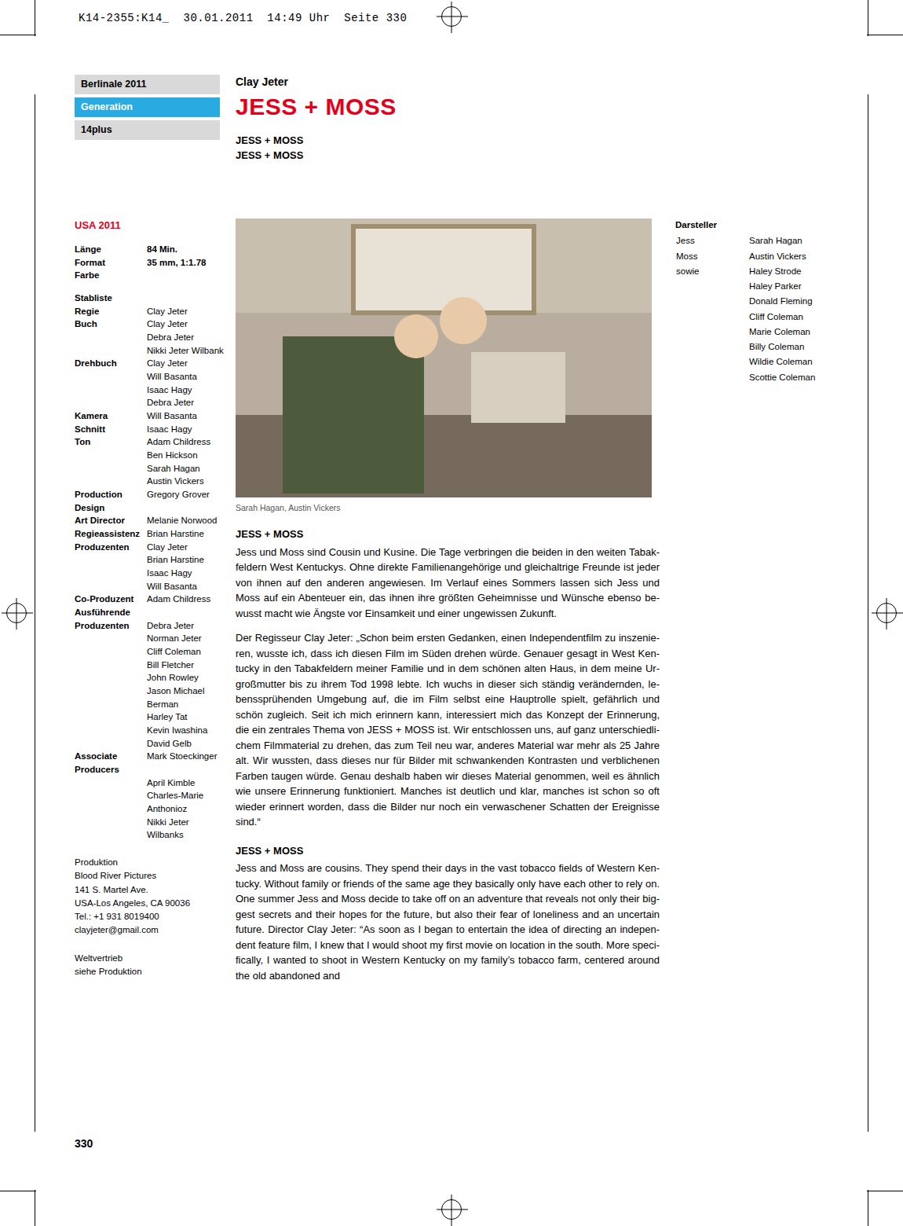K14-2355:K14_ 30.01.2011 14:49 Uhr Seite 330
Berlinale 2011
Generation
14plus
Clay Jeter
JESS + MOSS
JESS + MOSS
JESS + MOSS
USA 2011
| Länge | 84 Min. |
| Format | 35 mm, 1:1.78 |
| Farbe | |
| Stabliste |
| Regie | Clay Jeter |
| Buch | Clay Jeter |
| | Debra Jeter |
| | Nikki Jeter Wilbank |
| Drehbuch | Clay Jeter |
| | Will Basanta |
| | Isaac Hagy |
| | Debra Jeter |
| Kamera | Will Basanta |
| Schnitt | Isaac Hagy |
| Ton | Adam Childress |
| | Ben Hickson |
| | Sarah Hagan |
| | Austin Vickers |
| Production Design | Gregory Grover |
| Art Director | Melanie Norwood |
| Regieassistenz | Brian Harstine |
| Produzenten | Clay Jeter |
| | Brian Harstine |
| | Isaac Hagy |
| | Will Basanta |
| Co-Produzent | Adam Childress |
| Ausführende | |
| Produzenten | Debra Jeter |
| | Norman Jeter |
| | Cliff Coleman |
| | Bill Fletcher |
| | John Rowley |
| | Jason Michael |
| | Berman |
| | Harley Tat |
| | Kevin Iwashina |
| | David Gelb |
| Associate Producers | Mark Stoeckinger |
| | April Kimble |
| | Charles-Marie |
| | Anthonioz |
| | Nikki Jeter |
| | Wilbanks |
Produktion
Blood River Pictures
141 S. Martel Ave.
USA-Los Angeles, CA 90036
Tel.: +1 931 8019400
clayjeter@gmail.com
Weltvertrieb
siehe Produktion
Sarah Hagan, Austin Vickers
JESS + MOSS
Jess und Moss sind Cousin und Kusine. Die Tage verbringen die beiden in den weiten Tabakfeldern West Kentuckys. Ohne direkte Familienangehörige und gleichaltrige Freunde ist jeder von ihnen auf den anderen angewiesen. Im Verlauf eines Sommers lassen sich Jess und Moss auf ein Abenteuer ein, das ihnen ihre größten Geheimnisse und Wünsche ebenso bewusst macht wie Ängste vor Einsamkeit und einer ungewissen Zukunft.
Der Regisseur Clay Jeter: „Schon beim ersten Gedanken, einen Independentfilm zu inszenieren, wusste ich, dass ich diesen Film im Süden drehen würde. Genauer gesagt in West Kentucky in den Tabakfeldern meiner Familie und in dem schönen alten Haus, in dem meine Urgroßmutter bis zu ihrem Tod 1998 lebte. Ich wuchs in dieser sich ständig verändernden, lebenssprühenden Umgebung auf, die im Film selbst eine Hauptrolle spielt, gefährlich und schön zugleich. Seit ich mich erinnern kann, interessiert mich das Konzept der Erinnerung, die ein zentrales Thema von JESS + MOSS ist. Wir entschlossen uns, auf ganz unterschiedlichem Filmmaterial zu drehen, das zum Teil neu war, anderes Material war mehr als 25 Jahre alt. Wir wussten, dass dieses nur für Bilder mit schwankenden Kontrasten und verblichenen Farben taugen würde. Genau deshalb haben wir dieses Material genommen, weil es ähnlich wie unsere Erinnerung funktioniert. Manches ist deutlich und klar, manches ist schon so oft wieder erinnert worden, dass die Bilder nur noch ein verwaschener Schatten der Ereignisse sind.“
JESS + MOSS
Jess and Moss are cousins. They spend their days in the vast tobacco fields of Western Kentucky. Without family or friends of the same age they basically only have each other to rely on. One summer Jess and Moss decide to take off on an adventure that reveals not only their biggest secrets and their hopes for the future, but also their fear of loneliness and an uncertain future. Director Clay Jeter: “As soon as I began to entertain the idea of directing an independent feature film, I knew that I would shoot my first movie on location in the south. More specifically, I wanted to shoot in Western Kentucky on my family’s tobacco farm, centered around the old abandoned and
Darsteller
| Jess | Sarah Hagan |
| Moss | Austin Vickers |
| sowie | Haley Strode |
| | Haley Parker |
| | Donald Fleming |
| | Cliff Coleman |
| | Marie Coleman |
| | Billy Coleman |
| | Wildie Coleman |
| | Scottie Coleman |
330